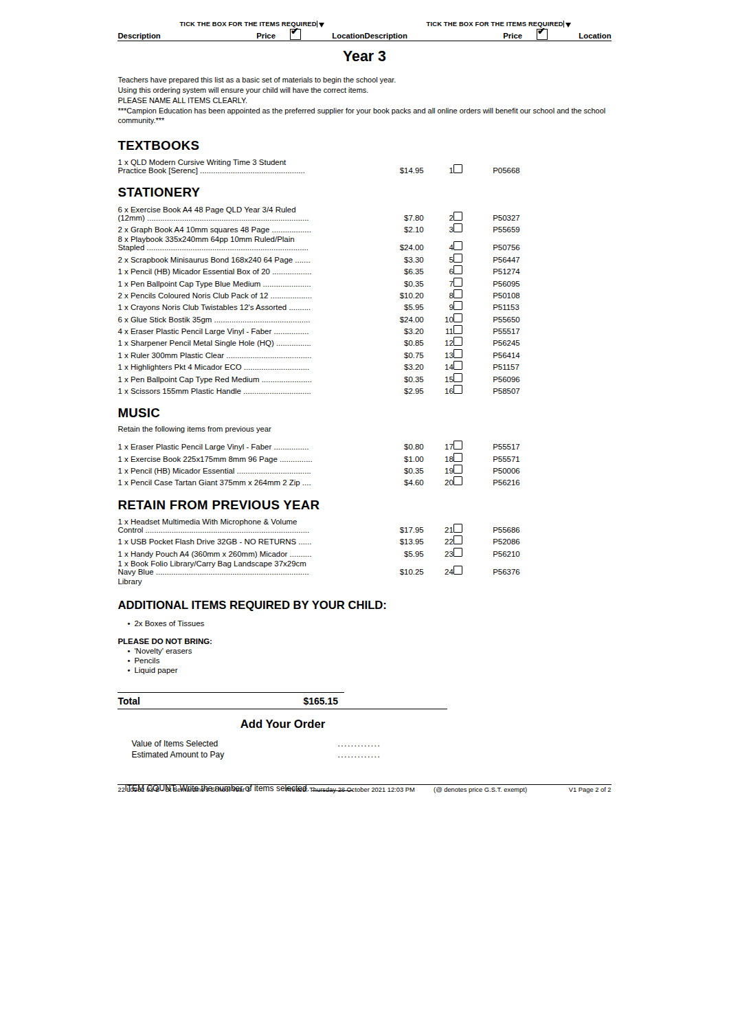TICK THE BOX FOR THE ITEMS REQUIRED
TICK THE BOX FOR THE ITEMS REQUIRED
Description
Price
Location
Description
Price
Location
Year 3
Teachers have prepared this list as a basic set of materials to begin the school year.
Using this ordering system will ensure your child will have the correct items.
PLEASE NAME ALL ITEMS CLEARLY.
***Campion Education has been appointed as the preferred supplier for your book packs and all online orders will benefit our school and the school community.***
TEXTBOOKS
| 1 x QLD Modern Cursive Writing Time 3 Student Practice Book [Serenc] ................................................ | $14.95 | 1 | | P05668 |
STATIONERY
| 6 x Exercise Book A4 48 Page QLD Year 3/4 Ruled (12mm) .......................................................................... | $7.80 | 2 | | P50327 |
| 2 x Graph Book A4 10mm squares 48 Page .................. | $2.10 | 3 | | P55659 |
| 8 x Playbook 335x240mm 64pp 10mm Ruled/Plain Stapled .......................................................................... | $24.00 | 4 | | P50756 |
| 2 x Scrapbook Minisaurus Bond 168x240 64 Page ....... | $3.30 | 5 | | P56447 |
| 1 x Pencil (HB) Micador Essential Box of 20 .................. | $6.35 | 6 | | P51274 |
| 1 x Pen Ballpoint Cap Type Blue Medium ...................... | $0.35 | 7 | | P56095 |
| 2 x Pencils Coloured Noris Club Pack of 12 ................... | $10.20 | 8 | | P50108 |
| 1 x Crayons Noris Club Twistables 12's Assorted .......... | $5.95 | 9 | | P51153 |
| 6 x Glue Stick Bostik 35gm ............................................ | $24.00 | 10 | | P55650 |
| 4 x Eraser Plastic Pencil Large Vinyl - Faber ................ | $3.20 | 11 | | P55517 |
| 1 x Sharpener Pencil Metal Single Hole (HQ) ................ | $0.85 | 12 | | P56245 |
| 1 x Ruler 300mm Plastic Clear ....................................... | $0.75 | 13 | | P56414 |
| 1 x Highlighters Pkt 4 Micador ECO .............................. | $3.20 | 14 | | P51157 |
| 1 x Pen Ballpoint Cap Type Red Medium ....................... | $0.35 | 15 | | P56096 |
| 1 x Scissors 155mm Plastic Handle ............................... | $2.95 | 16 | | P58507 |
MUSIC
Retain the following items from previous year
| 1 x Eraser Plastic Pencil Large Vinyl - Faber ................ | $0.80 | 17 | | P55517 |
| 1 x Exercise Book 225x175mm 8mm 96 Page ............... | $1.00 | 18 | | P55571 |
| 1 x Pencil (HB) Micador Essential .................................. | $0.35 | 19 | | P50006 |
| 1 x Pencil Case Tartan Giant 375mm x 264mm 2 Zip .... | $4.60 | 20 | | P56216 |
RETAIN FROM PREVIOUS YEAR
| 1 x Headset Multimedia With Microphone & Volume Control ........................................................................... | $17.95 | 21 | | P55686 |
| 1 x USB Pocket Flash Drive 32GB - NO RETURNS ...... | $13.95 | 22 | | P52086 |
| 1 x Handy Pouch A4 (360mm x 260mm) Micador .......... | $5.95 | 23 | | P56210 |
| 1 x Book Folio Library/Carry Bag Landscape 37x29cm Navy Blue ...................................................................... | $10.25 | 24 | | P56376 |
| Library | | | | |
ADDITIONAL ITEMS REQUIRED BY YOUR CHILD:
2x Boxes of Tissues
PLEASE DO NOT BRING:
'Novelty' erasers
Pencils
Liquid paper
Total
$165.15
Add Your Order
| Value of Items Selected | ............. |
| Estimated Amount to Pay | ............. |
ITEM COUNT: Write the number of items selected.
22 L0982 03 B - St Bernardine's School Year 3
Printed: Thursday 28 October 2021 12:03 PM
(@ denotes price G.S.T. exempt)
V1 Page 2 of 2